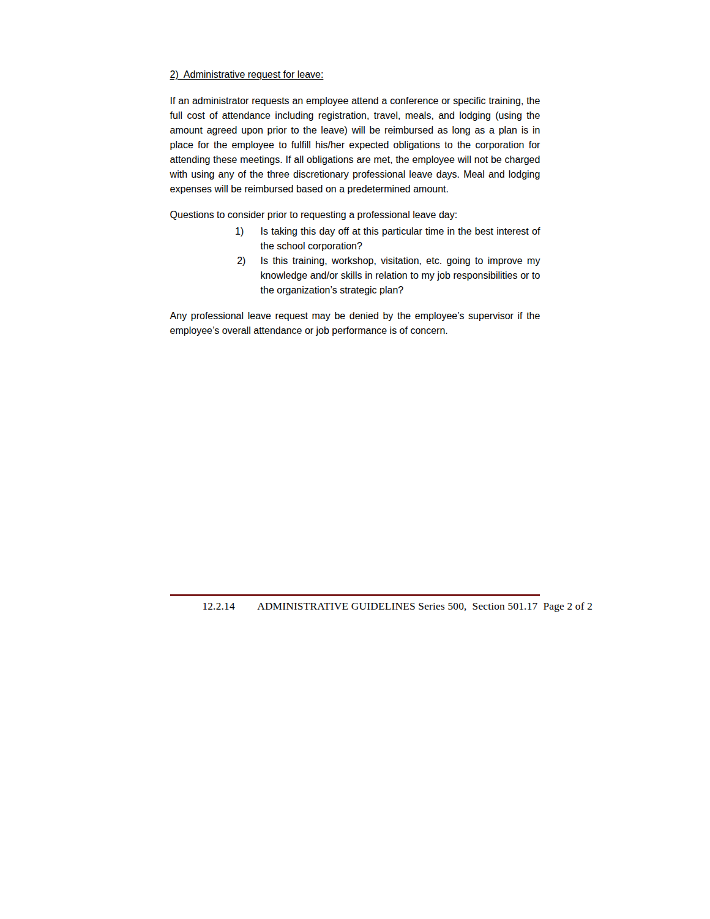2) Administrative request for leave:
If an administrator requests an employee attend a conference or specific training, the full cost of attendance including registration, travel, meals, and lodging (using the amount agreed upon prior to the leave) will be reimbursed as long as a plan is in place for the employee to fulfill his/her expected obligations to the corporation for attending these meetings. If all obligations are met, the employee will not be charged with using any of the three discretionary professional leave days. Meal and lodging expenses will be reimbursed based on a predetermined amount.
Questions to consider prior to requesting a professional leave day:
Is taking this day off at this particular time in the best interest of the school corporation?
Is this training, workshop, visitation, etc. going to improve my knowledge and/or skills in relation to my job responsibilities or to the organization’s strategic plan?
Any professional leave request may be denied by the employee’s supervisor if the employee’s overall attendance or job performance is of concern.
12.2.14 ADMINISTRATIVE GUIDELINES Series 500, Section 501.17 Page 2 of 2